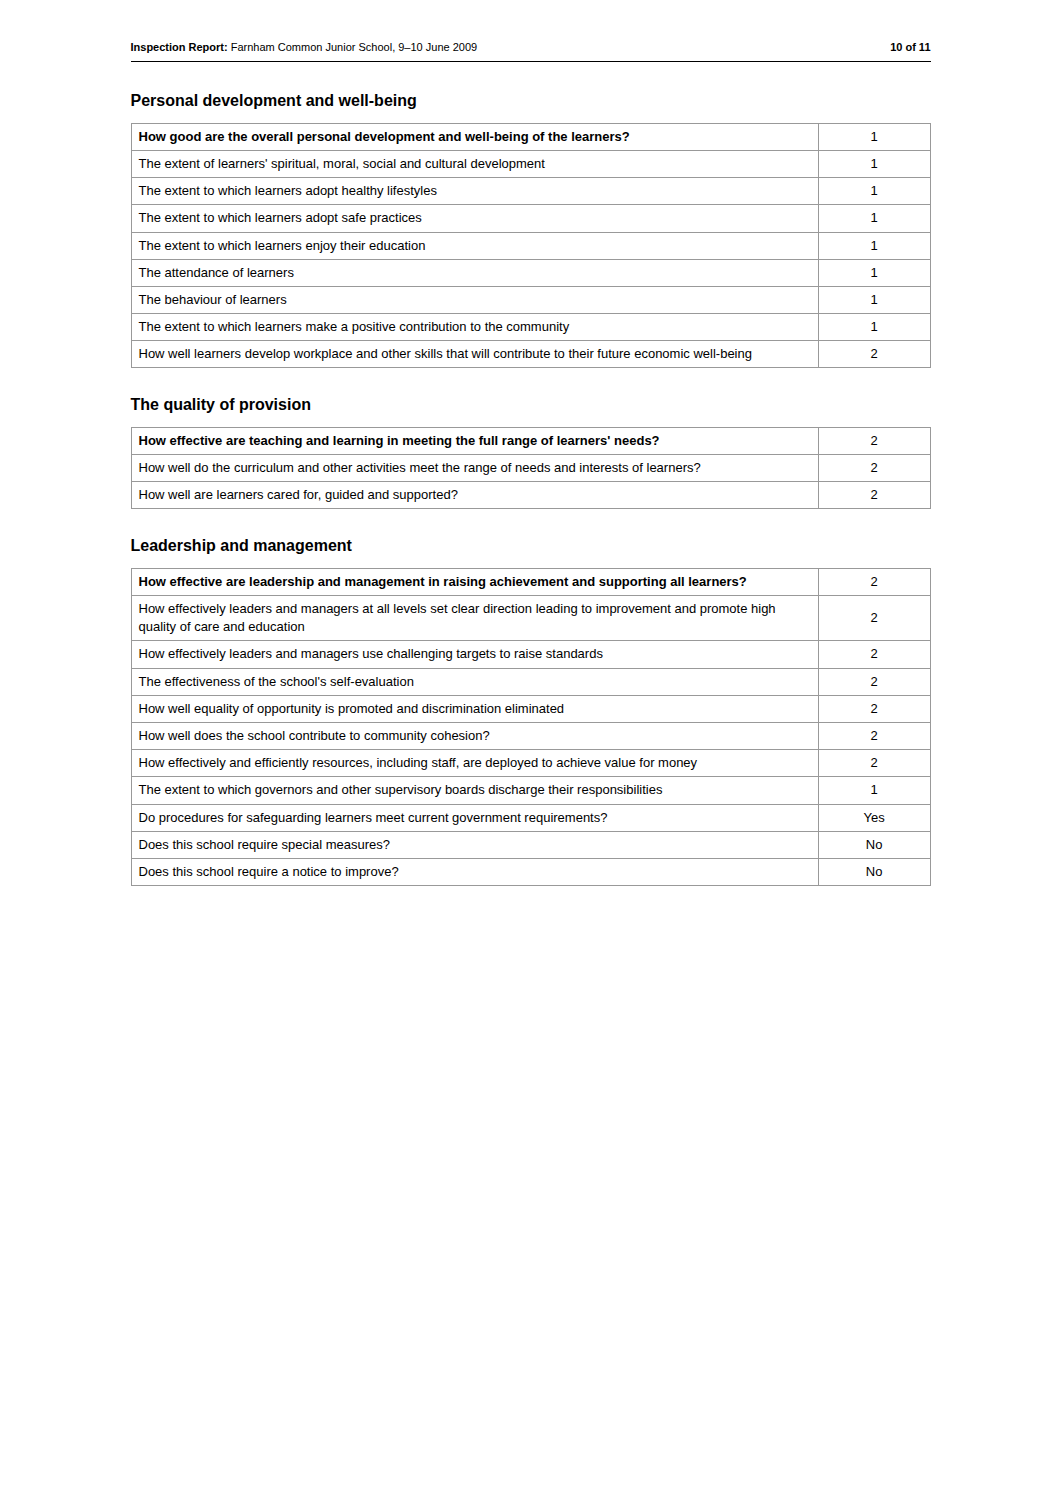Inspection Report: Farnham Common Junior School, 9–10 June 2009
10 of 11
Personal development and well-being
| How good are the overall personal development and well-being of the learners? | 1 |
| The extent of learners' spiritual, moral, social and cultural development | 1 |
| The extent to which learners adopt healthy lifestyles | 1 |
| The extent to which learners adopt safe practices | 1 |
| The extent to which learners enjoy their education | 1 |
| The attendance of learners | 1 |
| The behaviour of learners | 1 |
| The extent to which learners make a positive contribution to the community | 1 |
| How well learners develop workplace and other skills that will contribute to their future economic well-being | 2 |
The quality of provision
| How effective are teaching and learning in meeting the full range of learners' needs? | 2 |
| How well do the curriculum and other activities meet the range of needs and interests of learners? | 2 |
| How well are learners cared for, guided and supported? | 2 |
Leadership and management
| How effective are leadership and management in raising achievement and supporting all learners? | 2 |
| How effectively leaders and managers at all levels set clear direction leading to improvement and promote high quality of care and education | 2 |
| How effectively leaders and managers use challenging targets to raise standards | 2 |
| The effectiveness of the school's self-evaluation | 2 |
| How well equality of opportunity is promoted and discrimination eliminated | 2 |
| How well does the school contribute to community cohesion? | 2 |
| How effectively and efficiently resources, including staff, are deployed to achieve value for money | 2 |
| The extent to which governors and other supervisory boards discharge their responsibilities | 1 |
| Do procedures for safeguarding learners meet current government requirements? | Yes |
| Does this school require special measures? | No |
| Does this school require a notice to improve? | No |